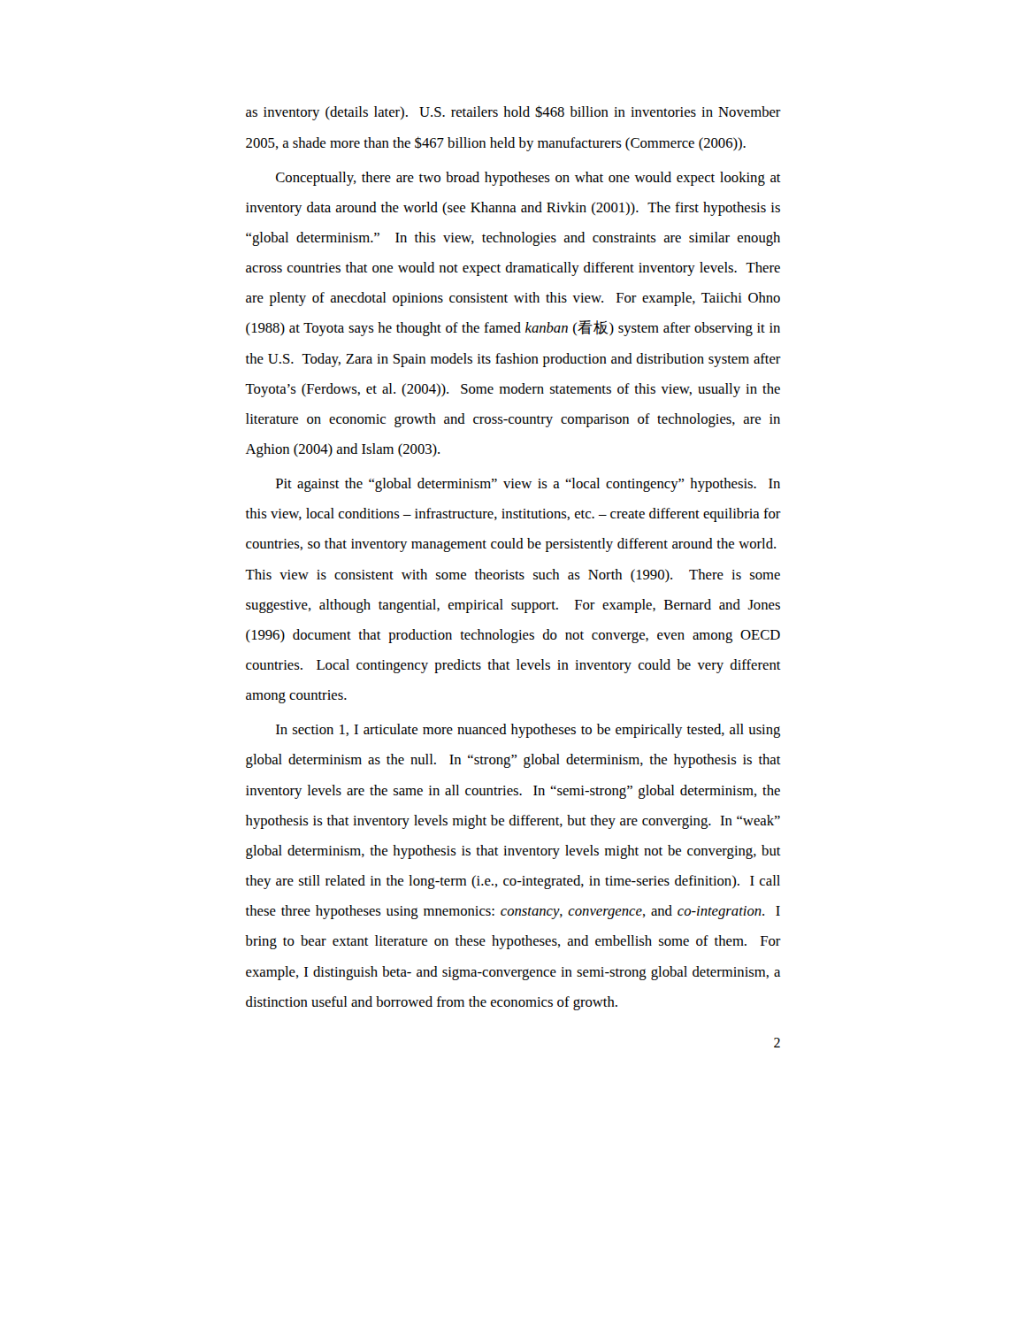as inventory (details later). U.S. retailers hold $468 billion in inventories in November 2005, a shade more than the $467 billion held by manufacturers (Commerce (2006)).
Conceptually, there are two broad hypotheses on what one would expect looking at inventory data around the world (see Khanna and Rivkin (2001)). The first hypothesis is “global determinism.” In this view, technologies and constraints are similar enough across countries that one would not expect dramatically different inventory levels. There are plenty of anecdotal opinions consistent with this view. For example, Taiichi Ohno (1988) at Toyota says he thought of the famed kanban (看板) system after observing it in the U.S. Today, Zara in Spain models its fashion production and distribution system after Toyota’s (Ferdows, et al. (2004)). Some modern statements of this view, usually in the literature on economic growth and cross-country comparison of technologies, are in Aghion (2004) and Islam (2003).
Pit against the “global determinism” view is a “local contingency” hypothesis. In this view, local conditions – infrastructure, institutions, etc. – create different equilibria for countries, so that inventory management could be persistently different around the world. This view is consistent with some theorists such as North (1990). There is some suggestive, although tangential, empirical support. For example, Bernard and Jones (1996) document that production technologies do not converge, even among OECD countries. Local contingency predicts that levels in inventory could be very different among countries.
In section 1, I articulate more nuanced hypotheses to be empirically tested, all using global determinism as the null. In “strong” global determinism, the hypothesis is that inventory levels are the same in all countries. In “semi-strong” global determinism, the hypothesis is that inventory levels might be different, but they are converging. In “weak” global determinism, the hypothesis is that inventory levels might not be converging, but they are still related in the long-term (i.e., co-integrated, in time-series definition). I call these three hypotheses using mnemonics: constancy, convergence, and co-integration. I bring to bear extant literature on these hypotheses, and embellish some of them. For example, I distinguish beta- and sigma-convergence in semi-strong global determinism, a distinction useful and borrowed from the economics of growth.
2